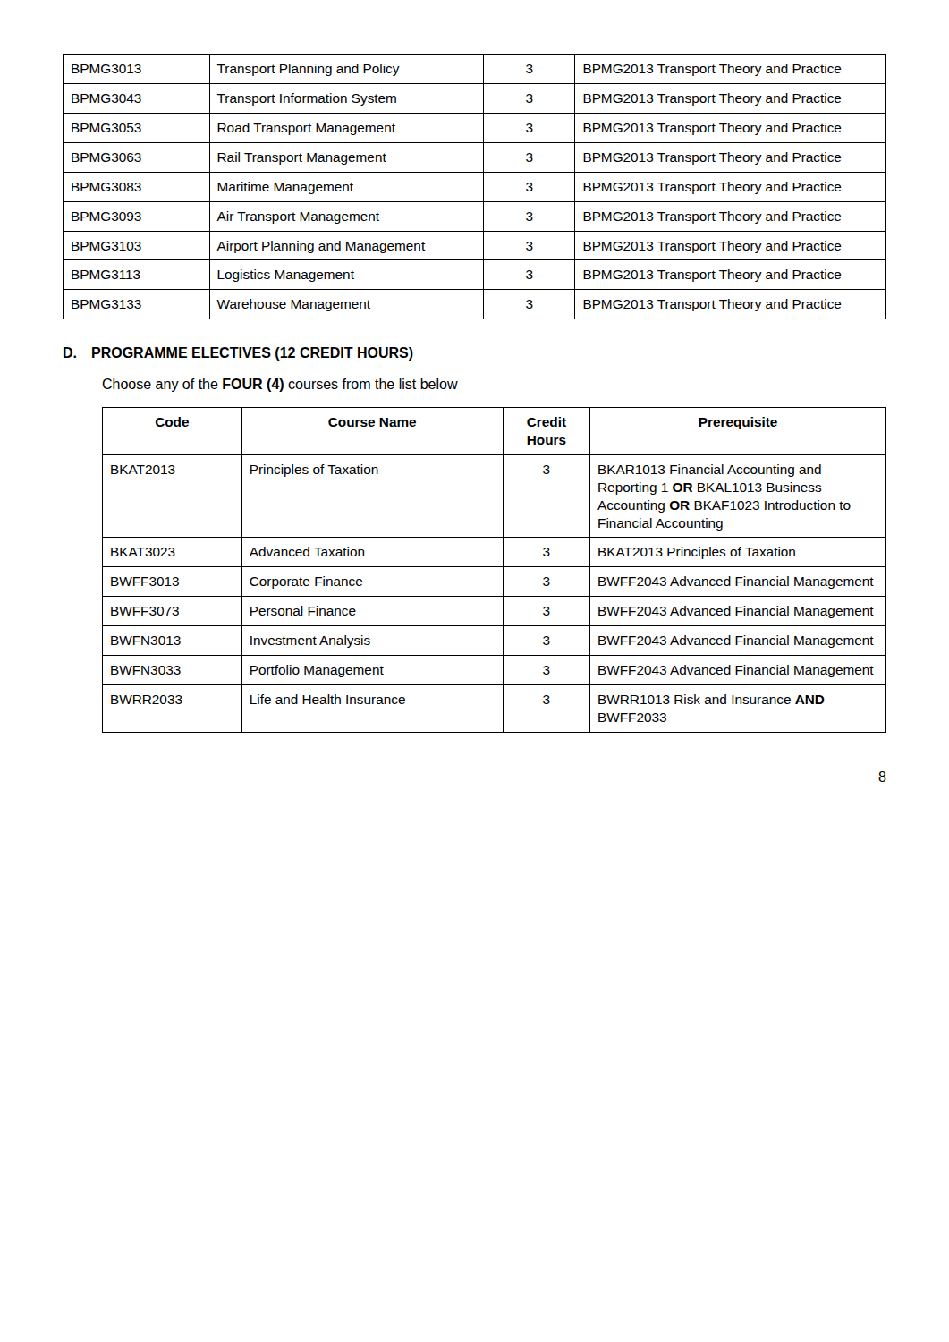| BPMG3013 | Transport Planning and Policy | 3 | BPMG2013 Transport Theory and Practice |
| BPMG3043 | Transport Information System | 3 | BPMG2013 Transport Theory and Practice |
| BPMG3053 | Road Transport Management | 3 | BPMG2013 Transport Theory and Practice |
| BPMG3063 | Rail Transport Management | 3 | BPMG2013 Transport Theory and Practice |
| BPMG3083 | Maritime Management | 3 | BPMG2013 Transport Theory and Practice |
| BPMG3093 | Air Transport Management | 3 | BPMG2013 Transport Theory and Practice |
| BPMG3103 | Airport Planning and Management | 3 | BPMG2013 Transport Theory and Practice |
| BPMG3113 | Logistics Management | 3 | BPMG2013 Transport Theory and Practice |
| BPMG3133 | Warehouse Management | 3 | BPMG2013 Transport Theory and Practice |
D. PROGRAMME ELECTIVES (12 CREDIT HOURS)
Choose any of the FOUR (4) courses from the list below
| Code | Course Name | Credit Hours | Prerequisite |
| --- | --- | --- | --- |
| BKAT2013 | Principles of Taxation | 3 | BKAR1013 Financial Accounting and Reporting 1 OR BKAL1013 Business Accounting OR BKAF1023 Introduction to Financial Accounting |
| BKAT3023 | Advanced Taxation | 3 | BKAT2013 Principles of Taxation |
| BWFF3013 | Corporate Finance | 3 | BWFF2043 Advanced Financial Management |
| BWFF3073 | Personal Finance | 3 | BWFF2043 Advanced Financial Management |
| BWFN3013 | Investment Analysis | 3 | BWFF2043 Advanced Financial Management |
| BWFN3033 | Portfolio Management | 3 | BWFF2043 Advanced Financial Management |
| BWRR2033 | Life and Health Insurance | 3 | BWRR1013 Risk and Insurance AND BWFF2033 |
8